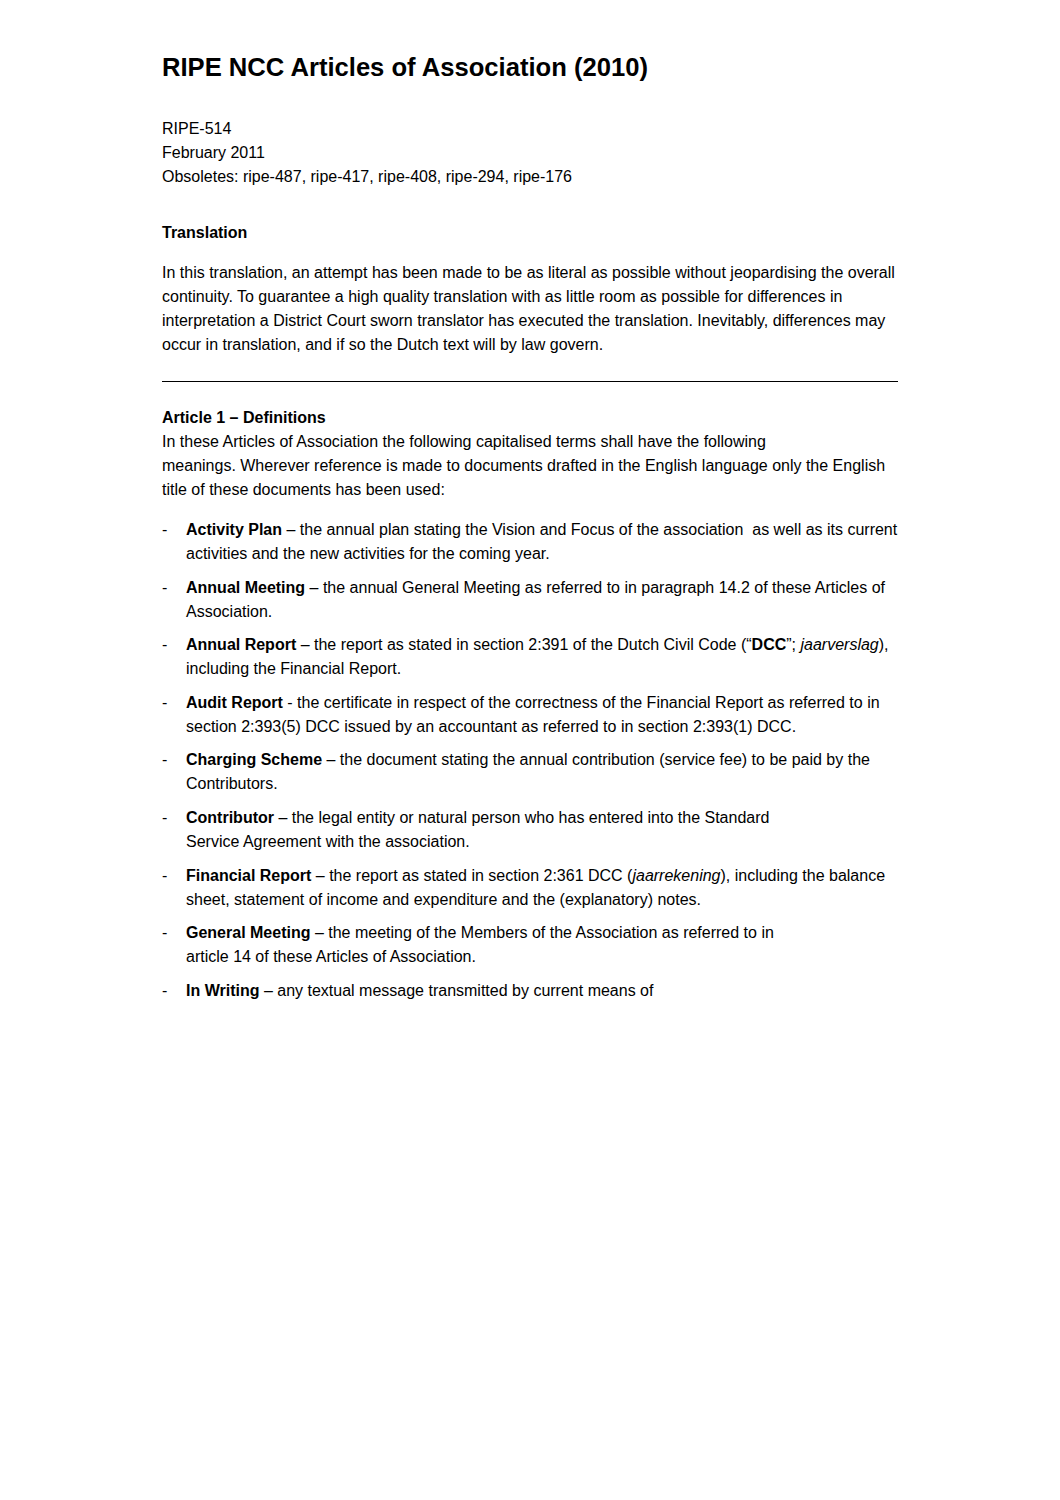RIPE NCC Articles of Association (2010)
RIPE-514
February 2011
Obsoletes: ripe-487, ripe-417, ripe-408, ripe-294, ripe-176
Translation
In this translation, an attempt has been made to be as literal as possible without jeopardising the overall continuity. To guarantee a high quality translation with as little room as possible for differences in interpretation a District Court sworn translator has executed the translation. Inevitably, differences may occur in translation, and if so the Dutch text will by law govern.
Article 1 – Definitions
In these Articles of Association the following capitalised terms shall have the following
meanings. Wherever reference is made to documents drafted in the English language only the English title of these documents has been used:
-
Activity Plan – the annual plan stating the Vision and Focus of the association as well as its current activities and the new activities for the coming year.
-
Annual Meeting – the annual General Meeting as referred to in paragraph 14.2 of these Articles of Association.
-
Annual Report – the report as stated in section 2:391 of the Dutch Civil Code (“DCC”; jaarverslag), including the Financial Report.
-
Audit Report - the certificate in respect of the correctness of the Financial Report as referred to in section 2:393(5) DCC issued by an accountant as referred to in section 2:393(1) DCC.
-
Charging Scheme – the document stating the annual contribution (service fee) to be paid by the Contributors.
-
Contributor – the legal entity or natural person who has entered into the Standard
Service Agreement with the association.
-
Financial Report – the report as stated in section 2:361 DCC (jaarrekening), including the balance sheet, statement of income and expenditure and the (explanatory) notes.
-
General Meeting – the meeting of the Members of the Association as referred to in
article 14 of these Articles of Association.
-
In Writing – any textual message transmitted by current means of